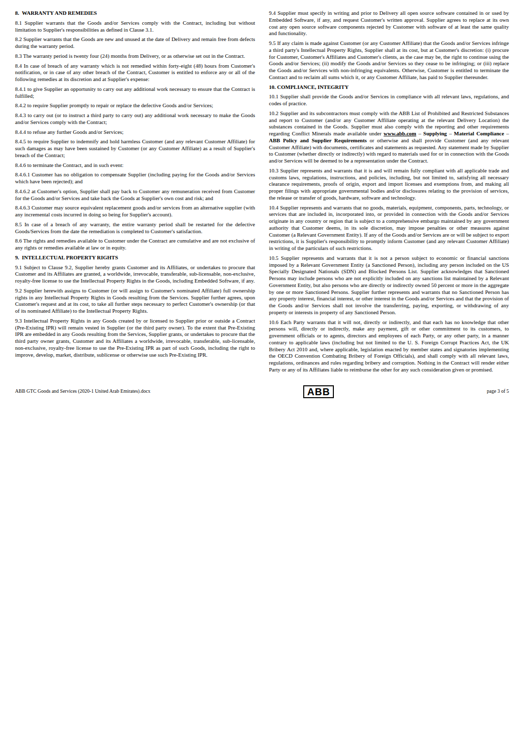8. WARRANTY AND REMEDIES
8.1 Supplier warrants that the Goods and/or Services comply with the Contract, including but without limitation to Supplier's responsibilities as defined in Clause 3.1.
8.2 Supplier warrants that the Goods are new and unused at the date of Delivery and remain free from defects during the warranty period.
8.3 The warranty period is twenty four (24) months from Delivery, or as otherwise set out in the Contract.
8.4 In case of breach of any warranty which is not remedied within forty-eight (48) hours from Customer's notification, or in case of any other breach of the Contract, Customer is entitled to enforce any or all of the following remedies at its discretion and at Supplier's expense:
8.4.1 to give Supplier an opportunity to carry out any additional work necessary to ensure that the Contract is fulfilled;
8.4.2 to require Supplier promptly to repair or replace the defective Goods and/or Services;
8.4.3 to carry out (or to instruct a third party to carry out) any additional work necessary to make the Goods and/or Services comply with the Contract;
8.4.4 to refuse any further Goods and/or Services;
8.4.5 to require Supplier to indemnify and hold harmless Customer (and any relevant Customer Affiliate) for such damages as may have been sustained by Customer (or any Customer Affiliate) as a result of Supplier's breach of the Contract;
8.4.6 to terminate the Contract, and in such event:
8.4.6.1 Customer has no obligation to compensate Supplier (including paying for the Goods and/or Services which have been rejected); and
8.4.6.2 at Customer's option, Supplier shall pay back to Customer any remuneration received from Customer for the Goods and/or Services and take back the Goods at Supplier's own cost and risk; and
8.4.6.3 Customer may source equivalent replacement goods and/or services from an alternative supplier (with any incremental costs incurred in doing so being for Supplier's account).
8.5 In case of a breach of any warranty, the entire warranty period shall be restarted for the defective Goods/Services from the date the remediation is completed to Customer's satisfaction.
8.6 The rights and remedies available to Customer under the Contract are cumulative and are not exclusive of any rights or remedies available at law or in equity.
9. INTELLECTUAL PROPERTY RIGHTS
9.1 Subject to Clause 9.2, Supplier hereby grants Customer and its Affiliates, or undertakes to procure that Customer and its Affiliates are granted, a worldwide, irrevocable, transferable, sub-licensable, non-exclusive, royalty-free license to use the Intellectual Property Rights in the Goods, including Embedded Software, if any.
9.2 Supplier herewith assigns to Customer (or will assign to Customer's nominated Affiliate) full ownership rights in any Intellectual Property Rights in Goods resulting from the Services. Supplier further agrees, upon Customer's request and at its cost, to take all further steps necessary to perfect Customer's ownership (or that of its nominated Affiliate) to the Intellectual Property Rights.
9.3 Intellectual Property Rights in any Goods created by or licensed to Supplier prior or outside a Contract (Pre-Existing IPR) will remain vested in Supplier (or the third party owner). To the extent that Pre-Existing IPR are embedded in any Goods resulting from the Services, Supplier grants, or undertakes to procure that the third party owner grants, Customer and its Affiliates a worldwide, irrevocable, transferable, sub-licensable, non-exclusive, royalty-free license to use the Pre-Existing IPR as part of such Goods, including the right to improve, develop, market, distribute, sublicense or otherwise use such Pre-Existing IPR.
9.4 Supplier must specify in writing and prior to Delivery all open source software contained in or used by Embedded Software, if any, and request Customer's written approval. Supplier agrees to replace at its own cost any open source software components rejected by Customer with software of at least the same quality and functionality.
9.5 If any claim is made against Customer (or any Customer Affiliate) that the Goods and/or Services infringe a third party's Intellectual Property Rights, Supplier shall at its cost, but at Customer's discretion: (i) procure for Customer, Customer's Affiliates and Customer's clients, as the case may be, the right to continue using the Goods and/or Services; (ii) modify the Goods and/or Services so they cease to be infringing; or (iii) replace the Goods and/or Services with non-infringing equivalents. Otherwise, Customer is entitled to terminate the Contract and to reclaim all sums which it, or any Customer Affiliate, has paid to Supplier thereunder.
10. COMPLIANCE, INTEGRITY
10.1 Supplier shall provide the Goods and/or Services in compliance with all relevant laws, regulations, and codes of practice.
10.2 Supplier and its subcontractors must comply with the ABB List of Prohibited and Restricted Substances and report to Customer (and/or any Customer Affiliate operating at the relevant Delivery Location) the substances contained in the Goods. Supplier must also comply with the reporting and other requirements regarding Conflict Minerals made available under www.abb.com – Supplying – Material Compliance – ABB Policy and Supplier Requirements or otherwise and shall provide Customer (and any relevant Customer Affiliate) with documents, certificates and statements as requested. Any statement made by Supplier to Customer (whether directly or indirectly) with regard to materials used for or in connection with the Goods and/or Services will be deemed to be a representation under the Contract.
10.3 Supplier represents and warrants that it is and will remain fully compliant with all applicable trade and customs laws, regulations, instructions, and policies, including, but not limited to, satisfying all necessary clearance requirements, proofs of origin, export and import licenses and exemptions from, and making all proper filings with appropriate governmental bodies and/or disclosures relating to the provision of services, the release or transfer of goods, hardware, software and technology.
10.4 Supplier represents and warrants that no goods, materials, equipment, components, parts, technology, or services that are included in, incorporated into, or provided in connection with the Goods and/or Services originate in any country or region that is subject to a comprehensive embargo maintained by any government authority that Customer deems, in its sole discretion, may impose penalties or other measures against Customer (a Relevant Government Entity). If any of the Goods and/or Services are or will be subject to export restrictions, it is Supplier's responsibility to promptly inform Customer (and any relevant Customer Affiliate) in writing of the particulars of such restrictions.
10.5 Supplier represents and warrants that it is not a person subject to economic or financial sanctions imposed by a Relevant Government Entity (a Sanctioned Person), including any person included on the US Specially Designated Nationals (SDN) and Blocked Persons List. Supplier acknowledges that Sanctioned Persons may include persons who are not explicitly included on any sanctions list maintained by a Relevant Government Entity, but also persons who are directly or indirectly owned 50 percent or more in the aggregate by one or more Sanctioned Persons. Supplier further represents and warrants that no Sanctioned Person has any property interest, financial interest, or other interest in the Goods and/or Services and that the provision of the Goods and/or Services shall not involve the transferring, paying, exporting, or withdrawing of any property or interests in property of any Sanctioned Person.
10.6 Each Party warrants that it will not, directly or indirectly, and that each has no knowledge that other persons will, directly or indirectly, make any payment, gift or other commitment to its customers, to government officials or to agents, directors and employees of each Party, or any other party, in a manner contrary to applicable laws (including but not limited to the U. S. Foreign Corrupt Practices Act, the UK Bribery Act 2010 and, where applicable, legislation enacted by member states and signatories implementing the OECD Convention Combating Bribery of Foreign Officials), and shall comply with all relevant laws, regulations, ordinances and rules regarding bribery and corruption. Nothing in the Contract will render either Party or any of its Affiliates liable to reimburse the other for any such consideration given or promised.
ABB GTC Goods and Services (2020-1 United Arab Emirates).docx
ABB
page 3 of 5